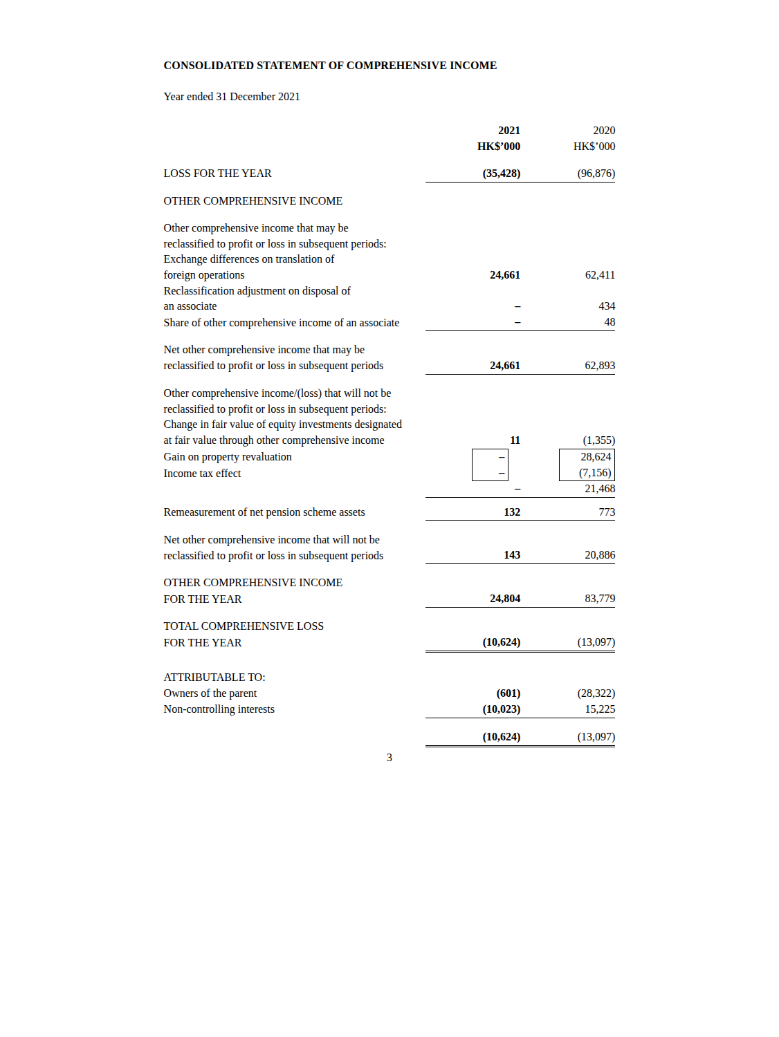CONSOLIDATED STATEMENT OF COMPREHENSIVE INCOME
Year ended 31 December 2021
| | 2021 | 2020 |
| | HK$’000 | HK$’000 |
| LOSS FOR THE YEAR | (35,428) | (96,876) |
| OTHER COMPREHENSIVE INCOME | | |
| Other comprehensive income that may be | | |
| reclassified to profit or loss in subsequent periods: | | |
| Exchange differences on translation of | | |
| foreign operations | 24,661 | 62,411 |
| Reclassification adjustment on disposal of | | |
| an associate | – | 434 |
| Share of other comprehensive income of an associate | – | 48 |
| Net other comprehensive income that may be | | |
| reclassified to profit or loss in subsequent periods | 24,661 | 62,893 |
| Other comprehensive income/(loss) that will not be | | |
| reclassified to profit or loss in subsequent periods: | | |
| Change in fair value of equity investments designated | | |
| at fair value through other comprehensive income | 11 | (1,355) |
| Gain on property revaluation | – | 28,624 |
| Income tax effect | – | (7,156) |
| | – | 21,468 |
| Remeasurement of net pension scheme assets | 132 | 773 |
| Net other comprehensive income that will not be | | |
| reclassified to profit or loss in subsequent periods | 143 | 20,886 |
| OTHER COMPREHENSIVE INCOME | | |
| FOR THE YEAR | 24,804 | 83,779 |
| TOTAL COMPREHENSIVE LOSS | | |
| FOR THE YEAR | (10,624) | (13,097) |
| ATTRIBUTABLE TO: | | |
| Owners of the parent | (601) | (28,322) |
| Non-controlling interests | (10,023) | 15,225 |
| | (10,624) | (13,097) |
3